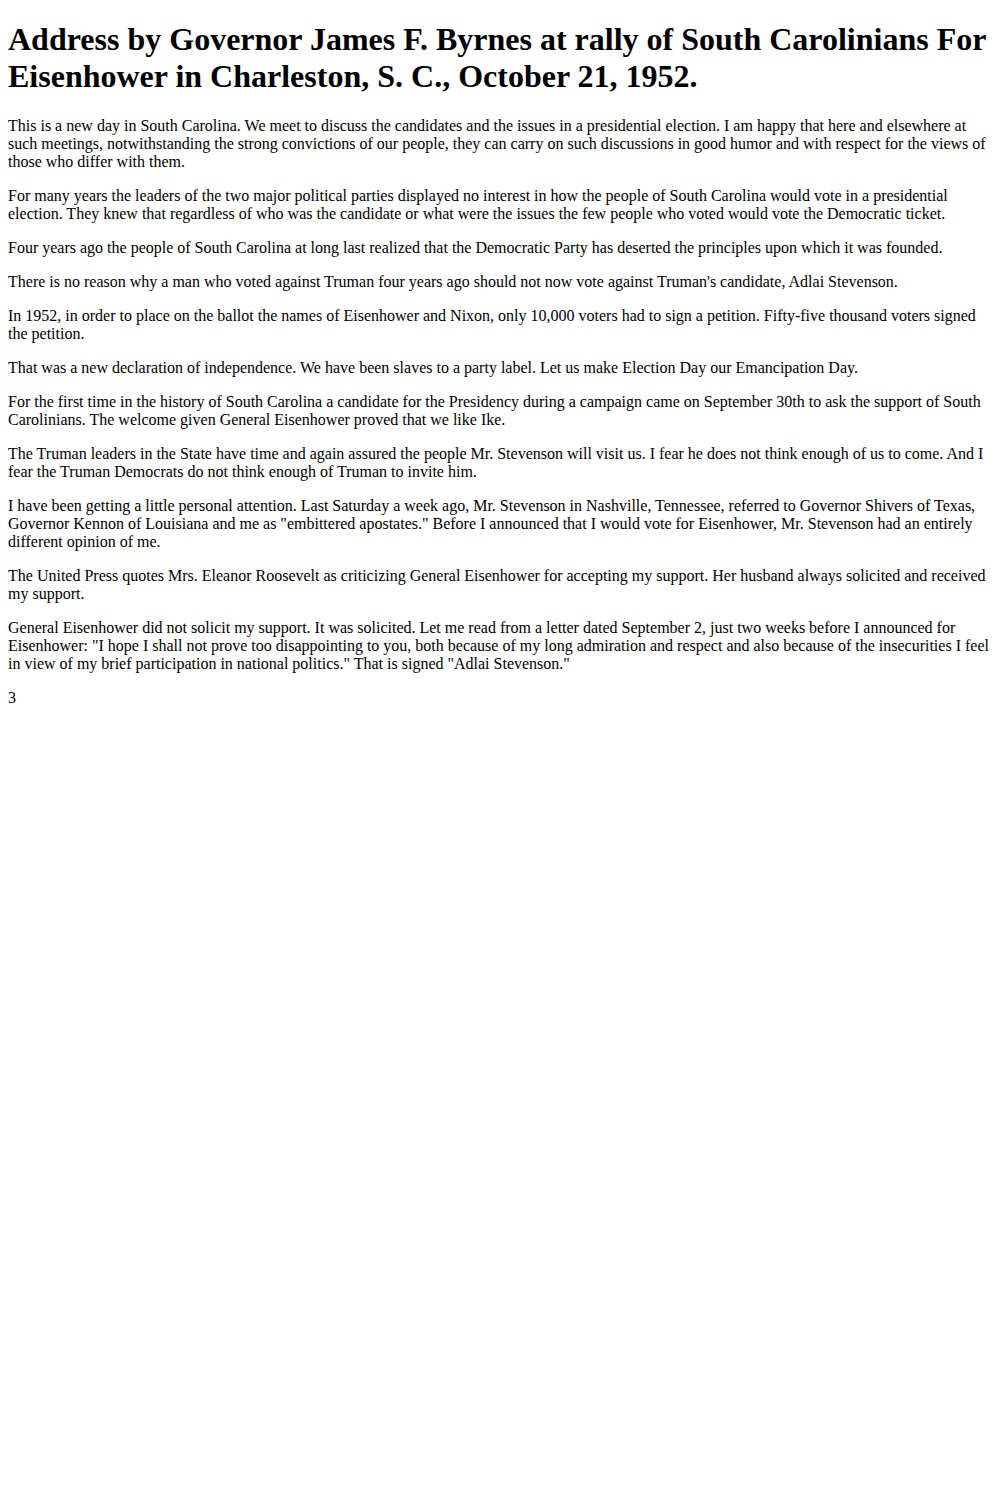Address by Governor James F. Byrnes at rally of South Carolinians For Eisenhower in Charleston, S. C., October 21, 1952.
This is a new day in South Carolina. We meet to discuss the candidates and the issues in a presidential election. I am happy that here and elsewhere at such meetings, notwithstanding the strong convictions of our people, they can carry on such discussions in good humor and with respect for the views of those who differ with them.
For many years the leaders of the two major political parties displayed no interest in how the people of South Carolina would vote in a presidential election. They knew that regardless of who was the candidate or what were the issues the few people who voted would vote the Democratic ticket.
Four years ago the people of South Carolina at long last realized that the Democratic Party has deserted the principles upon which it was founded.
There is no reason why a man who voted against Truman four years ago should not now vote against Truman's candidate, Adlai Stevenson.
In 1952, in order to place on the ballot the names of Eisenhower and Nixon, only 10,000 voters had to sign a petition. Fifty-five thousand voters signed the petition.
That was a new declaration of independence. We have been slaves to a party label. Let us make Election Day our Emancipation Day.
For the first time in the history of South Carolina a candidate for the Presidency during a campaign came on September 30th to ask the support of South Carolinians. The welcome given General Eisenhower proved that we like Ike.
The Truman leaders in the State have time and again assured the people Mr. Stevenson will visit us. I fear he does not think enough of us to come. And I fear the Truman Democrats do not think enough of Truman to invite him.
I have been getting a little personal attention. Last Saturday a week ago, Mr. Stevenson in Nashville, Tennessee, referred to Governor Shivers of Texas, Governor Kennon of Louisiana and me as "embittered apostates." Before I announced that I would vote for Eisenhower, Mr. Stevenson had an entirely different opinion of me.
The United Press quotes Mrs. Eleanor Roosevelt as criticizing General Eisenhower for accepting my support. Her husband always solicited and received my support.
General Eisenhower did not solicit my support. It was solicited. Let me read from a letter dated September 2, just two weeks before I announced for Eisenhower: "I hope I shall not prove too disappointing to you, both because of my long admiration and respect and also because of the insecurities I feel in view of my brief participation in national politics." That is signed "Adlai Stevenson."
3